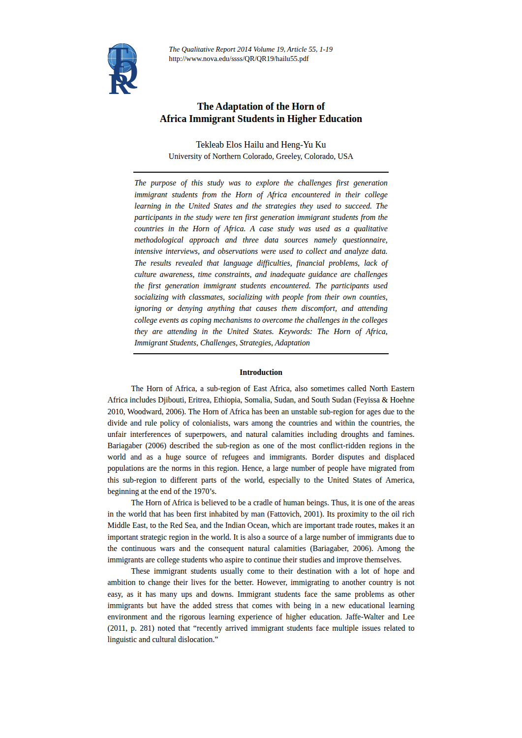T Q R
The Qualitative Report 2014 Volume 19, Article 55, 1-19
http://www.nova.edu/ssss/QR/QR19/hailu55.pdf
The Adaptation of the Horn of
Africa Immigrant Students in Higher Education
Tekleab Elos Hailu and Heng-Yu Ku
University of Northern Colorado, Greeley, Colorado, USA
The purpose of this study was to explore the challenges first generation immigrant students from the Horn of Africa encountered in their college learning in the United States and the strategies they used to succeed. The participants in the study were ten first generation immigrant students from the countries in the Horn of Africa. A case study was used as a qualitative methodological approach and three data sources namely questionnaire, intensive interviews, and observations were used to collect and analyze data. The results revealed that language difficulties, financial problems, lack of culture awareness, time constraints, and inadequate guidance are challenges the first generation immigrant students encountered. The participants used socializing with classmates, socializing with people from their own counties, ignoring or denying anything that causes them discomfort, and attending college events as coping mechanisms to overcome the challenges in the colleges they are attending in the United States. Keywords: The Horn of Africa, Immigrant Students, Challenges, Strategies, Adaptation
Introduction
The Horn of Africa, a sub-region of East Africa, also sometimes called North Eastern Africa includes Djibouti, Eritrea, Ethiopia, Somalia, Sudan, and South Sudan (Feyissa & Hoehne 2010, Woodward, 2006). The Horn of Africa has been an unstable sub-region for ages due to the divide and rule policy of colonialists, wars among the countries and within the countries, the unfair interferences of superpowers, and natural calamities including droughts and famines. Bariagaber (2006) described the sub-region as one of the most conflict-ridden regions in the world and as a huge source of refugees and immigrants. Border disputes and displaced populations are the norms in this region. Hence, a large number of people have migrated from this sub-region to different parts of the world, especially to the United States of America, beginning at the end of the 1970’s.
The Horn of Africa is believed to be a cradle of human beings. Thus, it is one of the areas in the world that has been first inhabited by man (Fattovich, 2001). Its proximity to the oil rich Middle East, to the Red Sea, and the Indian Ocean, which are important trade routes, makes it an important strategic region in the world. It is also a source of a large number of immigrants due to the continuous wars and the consequent natural calamities (Bariagaber, 2006). Among the immigrants are college students who aspire to continue their studies and improve themselves.
These immigrant students usually come to their destination with a lot of hope and ambition to change their lives for the better. However, immigrating to another country is not easy, as it has many ups and downs. Immigrant students face the same problems as other immigrants but have the added stress that comes with being in a new educational learning environment and the rigorous learning experience of higher education. Jaffe-Walter and Lee (2011, p. 281) noted that “recently arrived immigrant students face multiple issues related to linguistic and cultural dislocation.”